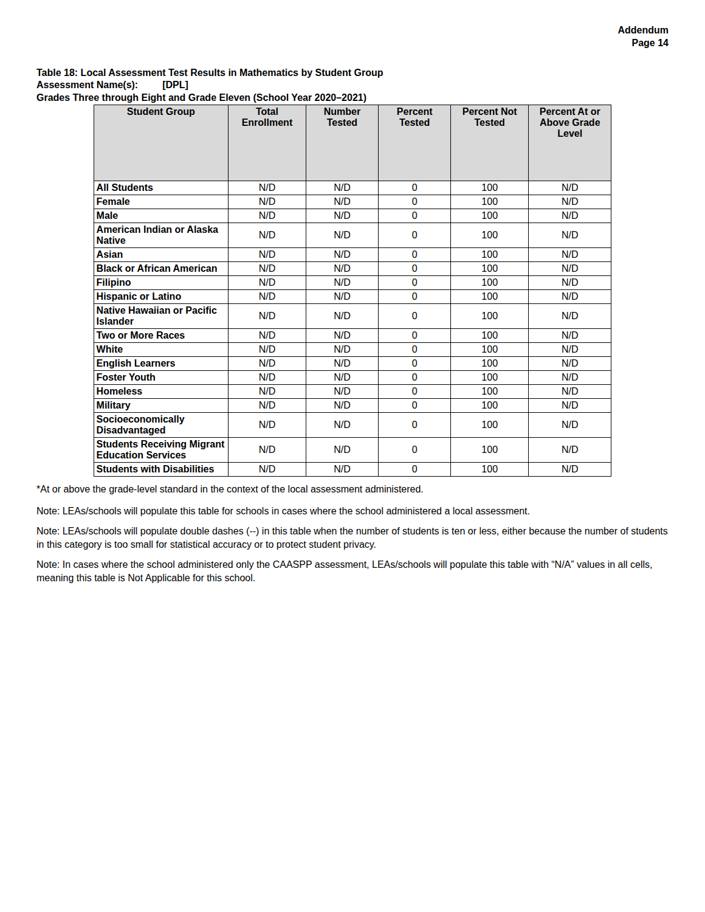Addendum
Page 14
Table 18: Local Assessment Test Results in Mathematics by Student Group
Assessment Name(s):[DPL]
Grades Three through Eight and Grade Eleven (School Year 2020–2021)
| Student Group | Total Enrollment | Number Tested | Percent Tested | Percent Not Tested | Percent At or Above Grade Level |
| --- | --- | --- | --- | --- | --- |
| All Students | N/D | N/D | 0 | 100 | N/D |
| Female | N/D | N/D | 0 | 100 | N/D |
| Male | N/D | N/D | 0 | 100 | N/D |
| American Indian or Alaska Native | N/D | N/D | 0 | 100 | N/D |
| Asian | N/D | N/D | 0 | 100 | N/D |
| Black or African American | N/D | N/D | 0 | 100 | N/D |
| Filipino | N/D | N/D | 0 | 100 | N/D |
| Hispanic or Latino | N/D | N/D | 0 | 100 | N/D |
| Native Hawaiian or Pacific Islander | N/D | N/D | 0 | 100 | N/D |
| Two or More Races | N/D | N/D | 0 | 100 | N/D |
| White | N/D | N/D | 0 | 100 | N/D |
| English Learners | N/D | N/D | 0 | 100 | N/D |
| Foster Youth | N/D | N/D | 0 | 100 | N/D |
| Homeless | N/D | N/D | 0 | 100 | N/D |
| Military | N/D | N/D | 0 | 100 | N/D |
| Socioeconomically Disadvantaged | N/D | N/D | 0 | 100 | N/D |
| Students Receiving Migrant Education Services | N/D | N/D | 0 | 100 | N/D |
| Students with Disabilities | N/D | N/D | 0 | 100 | N/D |
*At or above the grade-level standard in the context of the local assessment administered.
Note: LEAs/schools will populate this table for schools in cases where the school administered a local assessment.
Note: LEAs/schools will populate double dashes (--) in this table when the number of students is ten or less, either because the number of students in this category is too small for statistical accuracy or to protect student privacy.
Note: In cases where the school administered only the CAASPP assessment, LEAs/schools will populate this table with “N/A” values in all cells, meaning this table is Not Applicable for this school.